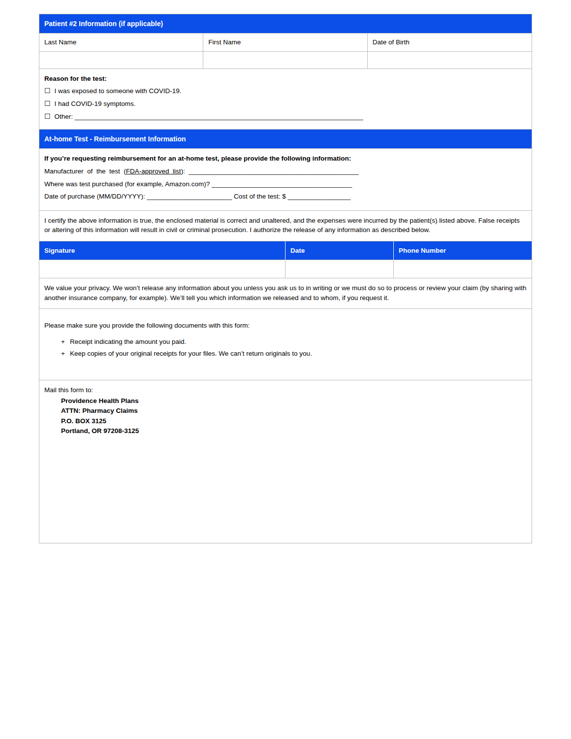Patient #2 Information (if applicable)
Last Name
First Name
Date of Birth
Reason for the test:
☐ I was exposed to someone with COVID-19.
☐ I had COVID-19 symptoms.
☐ Other: ______________________________________________________________________________
At-home Test - Reimbursement Information
If you’re requesting reimbursement for an at-home test, please provide the following information:
Manufacturer of the test (FDA-approved list): ______________________________________________
Where was test purchased (for example, Amazon.com)? ______________________________________
Date of purchase (MM/DD/YYYY): _______________________ Cost of the test: $ _________________
I certify the above information is true, the enclosed material is correct and unaltered, and the expenses were incurred by the patient(s) listed above. False receipts or altering of this information will result in civil or criminal prosecution. I authorize the release of any information as described below.
Signature
Date
Phone Number
We value your privacy. We won’t release any information about you unless you ask us to in writing or we must do so to process or review your claim (by sharing with another insurance company, for example). We’ll tell you which information we released and to whom, if you request it.
Please make sure you provide the following documents with this form:
Receipt indicating the amount you paid.
Keep copies of your original receipts for your files. We can’t return originals to you.
Mail this form to:
Providence Health Plans
ATTN: Pharmacy Claims
P.O. BOX 3125
Portland, OR 97208-3125